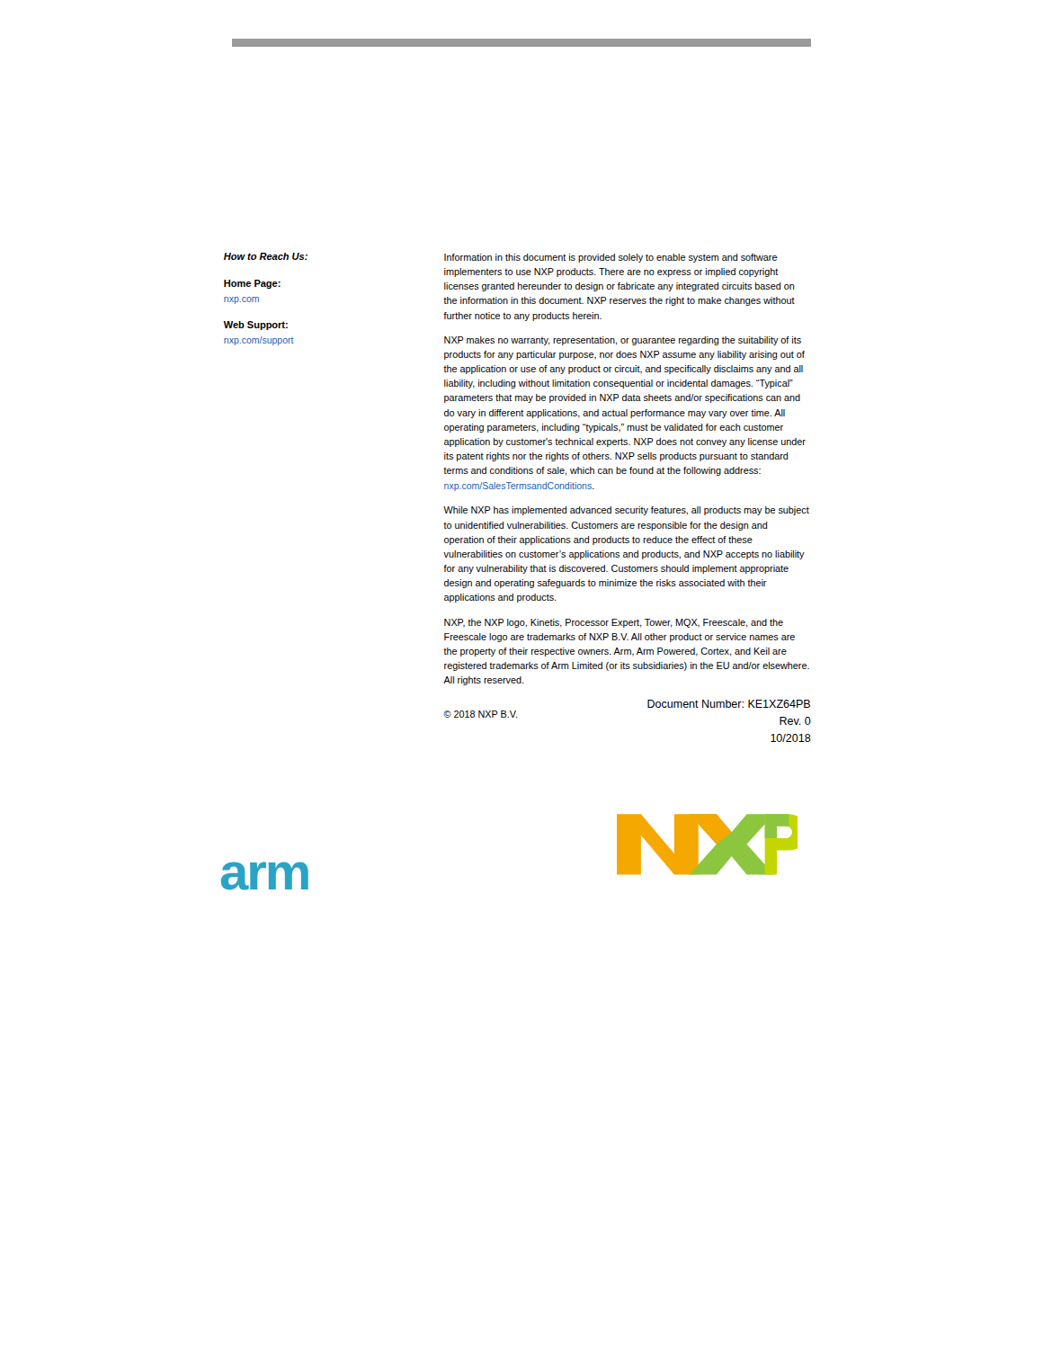How to Reach Us:
Home Page:
nxp.com
Web Support:
nxp.com/support
Information in this document is provided solely to enable system and software implementers to use NXP products. There are no express or implied copyright licenses granted hereunder to design or fabricate any integrated circuits based on the information in this document. NXP reserves the right to make changes without further notice to any products herein.
NXP makes no warranty, representation, or guarantee regarding the suitability of its products for any particular purpose, nor does NXP assume any liability arising out of the application or use of any product or circuit, and specifically disclaims any and all liability, including without limitation consequential or incidental damages. “Typical” parameters that may be provided in NXP data sheets and/or specifications can and do vary in different applications, and actual performance may vary over time. All operating parameters, including “typicals,” must be validated for each customer application by customer's technical experts. NXP does not convey any license under its patent rights nor the rights of others. NXP sells products pursuant to standard terms and conditions of sale, which can be found at the following address: nxp.com/SalesTermsandConditions.
While NXP has implemented advanced security features, all products may be subject to unidentified vulnerabilities. Customers are responsible for the design and operation of their applications and products to reduce the effect of these vulnerabilities on customer’s applications and products, and NXP accepts no liability for any vulnerability that is discovered. Customers should implement appropriate design and operating safeguards to minimize the risks associated with their applications and products.
NXP, the NXP logo, Kinetis, Processor Expert, Tower, MQX, Freescale, and the Freescale logo are trademarks of NXP B.V. All other product or service names are the property of their respective owners. Arm, Arm Powered, Cortex, and Keil are registered trademarks of Arm Limited (or its subsidiaries) in the EU and/or elsewhere. All rights reserved.
© 2018 NXP B.V.
Document Number: KE1XZ64PB
Rev. 0
10/2018
arm